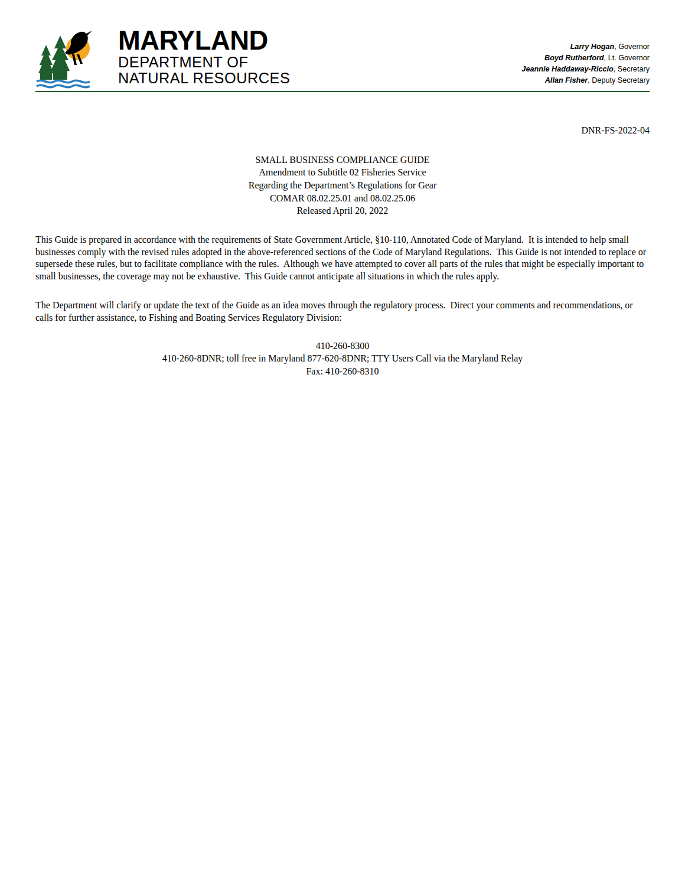MARYLAND
DEPARTMENT OF
NATURAL RESOURCES
Larry Hogan, Governor
Boyd Rutherford, Lt. Governor
Jeannie Haddaway-Riccio, Secretary
Allan Fisher, Deputy Secretary
DNR-FS-2022-04
SMALL BUSINESS COMPLIANCE GUIDE
Amendment to Subtitle 02 Fisheries Service
Regarding the Department’s Regulations for Gear
COMAR 08.02.25.01 and 08.02.25.06
Released April 20, 2022
This Guide is prepared in accordance with the requirements of State Government Article, §10-110, Annotated Code of Maryland. It is intended to help small businesses comply with the revised rules adopted in the above-referenced sections of the Code of Maryland Regulations. This Guide is not intended to replace or supersede these rules, but to facilitate compliance with the rules. Although we have attempted to cover all parts of the rules that might be especially important to small businesses, the coverage may not be exhaustive. This Guide cannot anticipate all situations in which the rules apply.
The Department will clarify or update the text of the Guide as an idea moves through the regulatory process. Direct your comments and recommendations, or calls for further assistance, to Fishing and Boating Services Regulatory Division:
410-260-8300
410-260-8DNR; toll free in Maryland 877-620-8DNR; TTY Users Call via the Maryland Relay
Fax: 410-260-8310